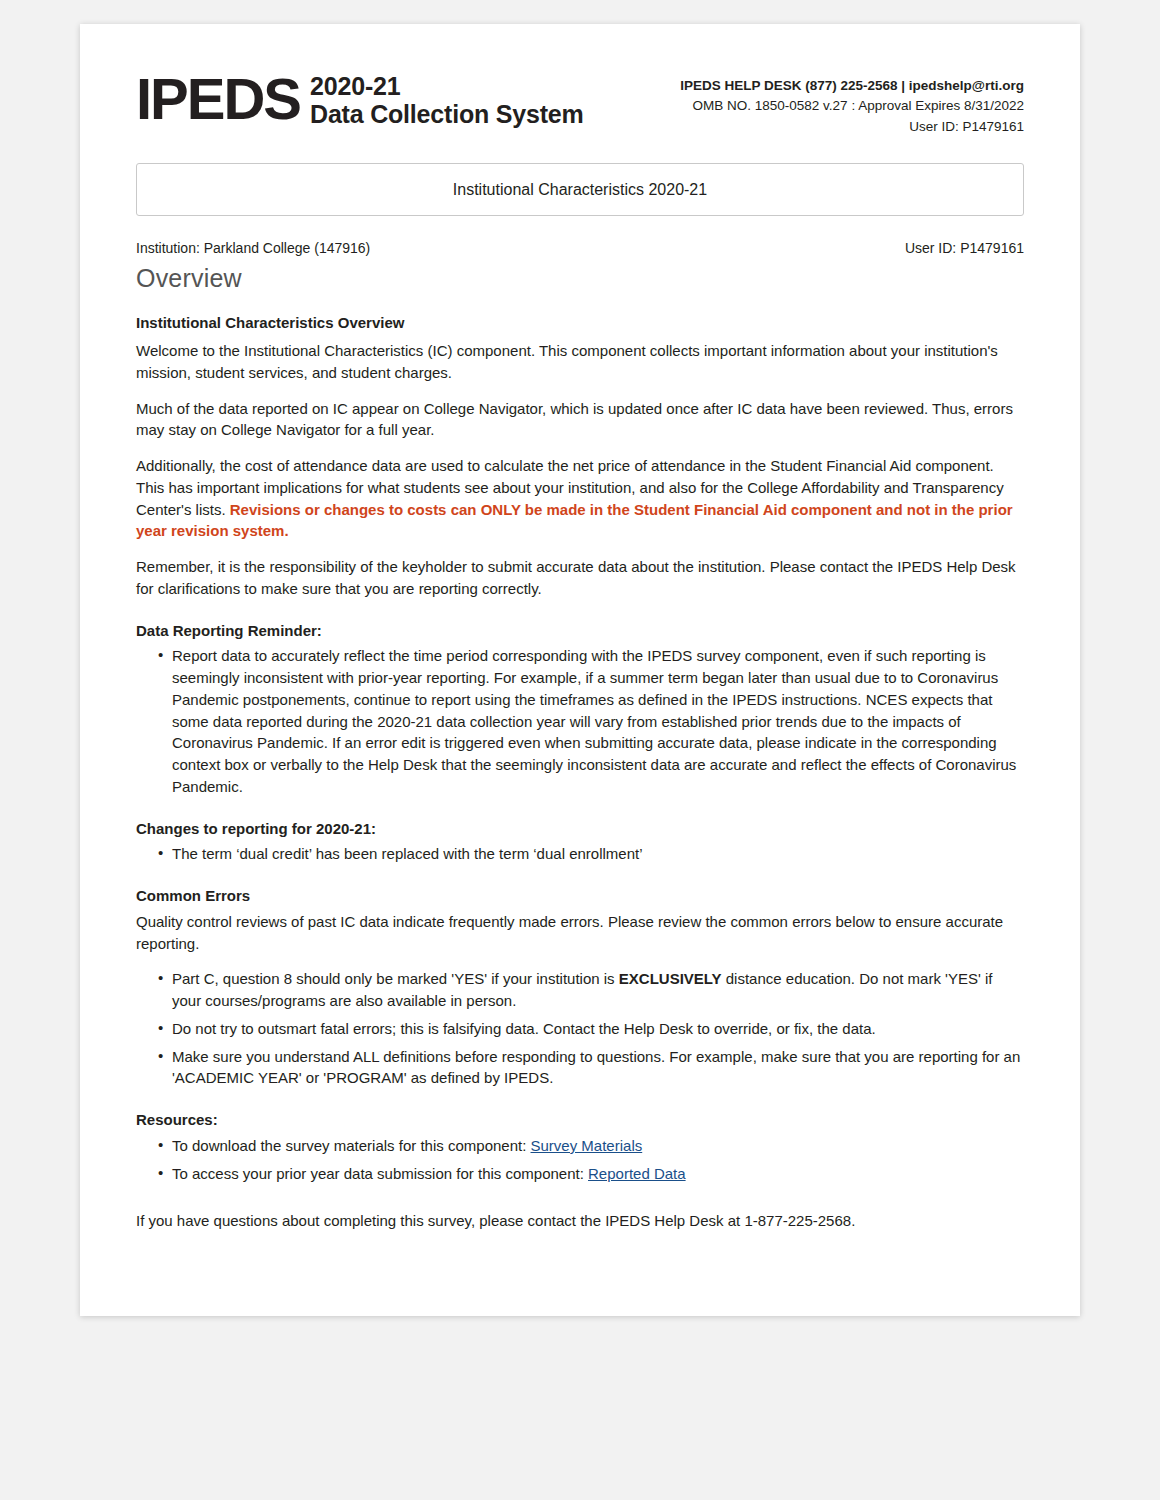IPEDS
2020-21 Data Collection System
IPEDS HELP DESK (877) 225-2568 | ipedshelp@rti.org
OMB NO. 1850-0582 v.27 : Approval Expires 8/31/2022
User ID: P1479161
Institutional Characteristics 2020-21
Institution: Parkland College (147916)
User ID: P1479161
Overview
Institutional Characteristics Overview
Welcome to the Institutional Characteristics (IC) component. This component collects important information about your institution's mission, student services, and student charges.
Much of the data reported on IC appear on College Navigator, which is updated once after IC data have been reviewed. Thus, errors may stay on College Navigator for a full year.
Additionally, the cost of attendance data are used to calculate the net price of attendance in the Student Financial Aid component. This has important implications for what students see about your institution, and also for the College Affordability and Transparency Center's lists. Revisions or changes to costs can ONLY be made in the Student Financial Aid component and not in the prior year revision system.
Remember, it is the responsibility of the keyholder to submit accurate data about the institution. Please contact the IPEDS Help Desk for clarifications to make sure that you are reporting correctly.
Data Reporting Reminder:
Report data to accurately reflect the time period corresponding with the IPEDS survey component, even if such reporting is seemingly inconsistent with prior-year reporting. For example, if a summer term began later than usual due to to Coronavirus Pandemic postponements, continue to report using the timeframes as defined in the IPEDS instructions. NCES expects that some data reported during the 2020-21 data collection year will vary from established prior trends due to the impacts of Coronavirus Pandemic. If an error edit is triggered even when submitting accurate data, please indicate in the corresponding context box or verbally to the Help Desk that the seemingly inconsistent data are accurate and reflect the effects of Coronavirus Pandemic.
Changes to reporting for 2020-21:
The term ‘dual credit’ has been replaced with the term ‘dual enrollment’
Common Errors
Quality control reviews of past IC data indicate frequently made errors. Please review the common errors below to ensure accurate reporting.
Part C, question 8 should only be marked 'YES' if your institution is EXCLUSIVELY distance education. Do not mark 'YES' if your courses/programs are also available in person.
Do not try to outsmart fatal errors; this is falsifying data. Contact the Help Desk to override, or fix, the data.
Make sure you understand ALL definitions before responding to questions. For example, make sure that you are reporting for an 'ACADEMIC YEAR' or 'PROGRAM' as defined by IPEDS.
Resources:
To download the survey materials for this component: Survey Materials
To access your prior year data submission for this component: Reported Data
If you have questions about completing this survey, please contact the IPEDS Help Desk at 1-877-225-2568.